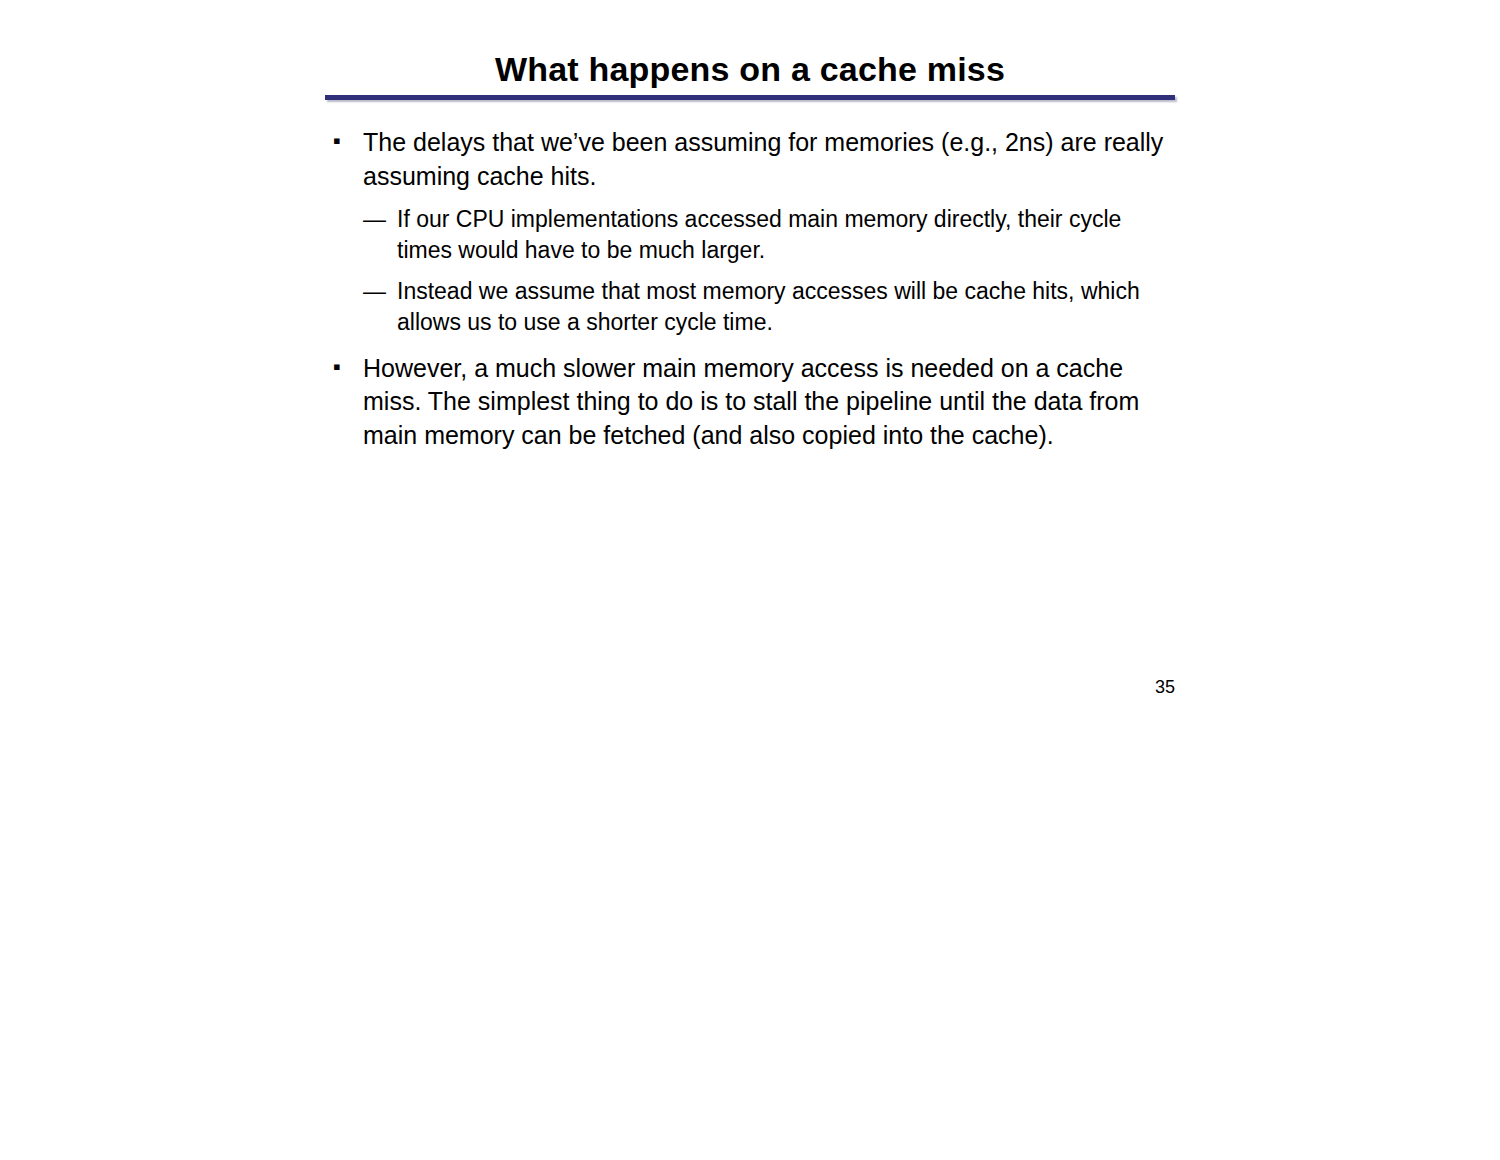What happens on a cache miss
The delays that we’ve been assuming for memories (e.g., 2ns) are really assuming cache hits.
If our CPU implementations accessed main memory directly, their cycle times would have to be much larger.
Instead we assume that most memory accesses will be cache hits, which allows us to use a shorter cycle time.
However, a much slower main memory access is needed on a cache miss. The simplest thing to do is to stall the pipeline until the data from main memory can be fetched (and also copied into the cache).
35